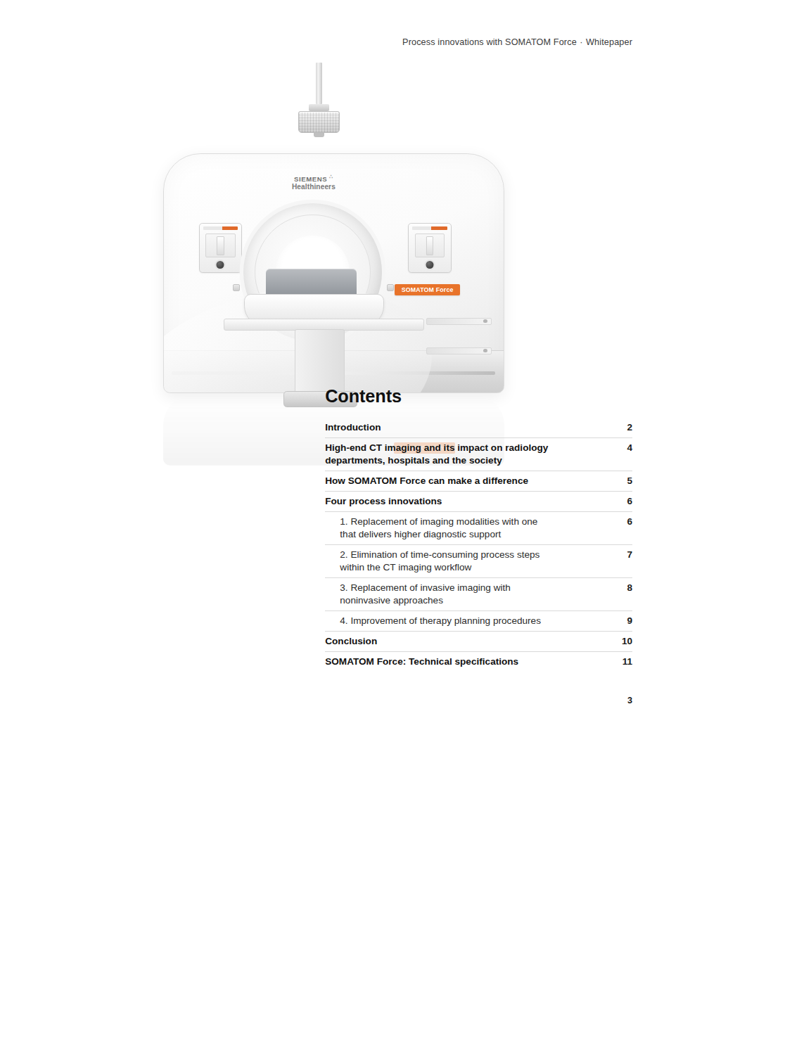Process innovations with SOMATOM Force·Whitepaper
SIEMENS∴
Healthineers
SOMATOM Force
SOMATOM Force
Contents
| Introduction | 2 |
| High-end CT imaging and its impact on radiology departments, hospitals and the society | 4 |
| How SOMATOM Force can make a difference | 5 |
| Four process innovations | 6 |
| 1. Replacement of imaging modalities with one that delivers higher diagnostic support | 6 |
| 2. Elimination of time-consuming process steps within the CT imaging workflow | 7 |
| 3. Replacement of invasive imaging with noninvasive approaches | 8 |
| 4. Improvement of therapy planning procedures | 9 |
| Conclusion | 10 |
| SOMATOM Force: Technical specifications | 11 |
3